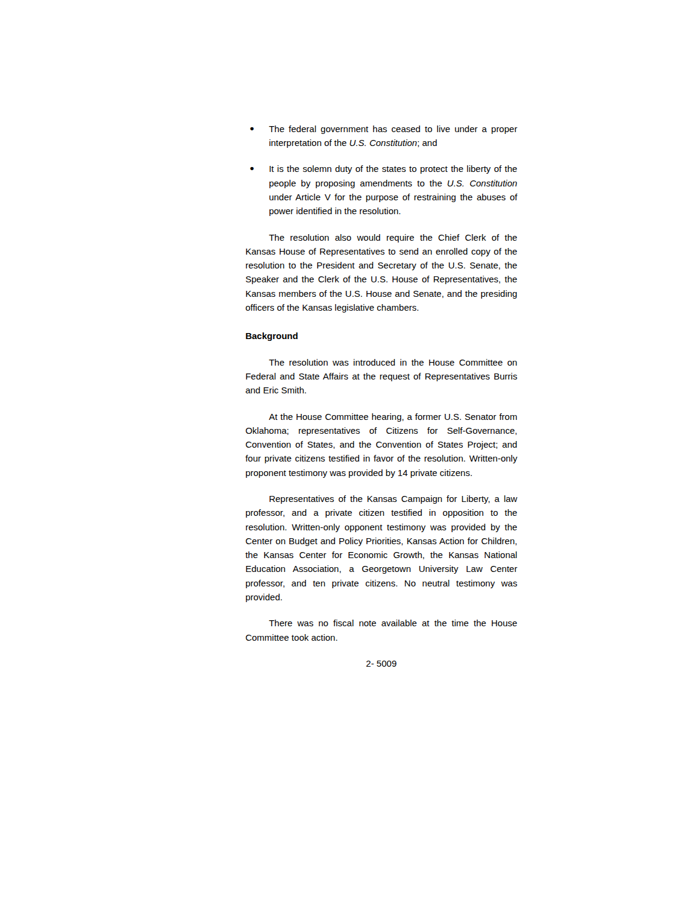The federal government has ceased to live under a proper interpretation of the U.S. Constitution; and
It is the solemn duty of the states to protect the liberty of the people by proposing amendments to the U.S. Constitution under Article V for the purpose of restraining the abuses of power identified in the resolution.
The resolution also would require the Chief Clerk of the Kansas House of Representatives to send an enrolled copy of the resolution to the President and Secretary of the U.S. Senate, the Speaker and the Clerk of the U.S. House of Representatives, the Kansas members of the U.S. House and Senate, and the presiding officers of the Kansas legislative chambers.
Background
The resolution was introduced in the House Committee on Federal and State Affairs at the request of Representatives Burris and Eric Smith.
At the House Committee hearing, a former U.S. Senator from Oklahoma; representatives of Citizens for Self-Governance, Convention of States, and the Convention of States Project; and four private citizens testified in favor of the resolution. Written-only proponent testimony was provided by 14 private citizens.
Representatives of the Kansas Campaign for Liberty, a law professor, and a private citizen testified in opposition to the resolution. Written-only opponent testimony was provided by the Center on Budget and Policy Priorities, Kansas Action for Children, the Kansas Center for Economic Growth, the Kansas National Education Association, a Georgetown University Law Center professor, and ten private citizens. No neutral testimony was provided.
There was no fiscal note available at the time the House Committee took action.
2- 5009